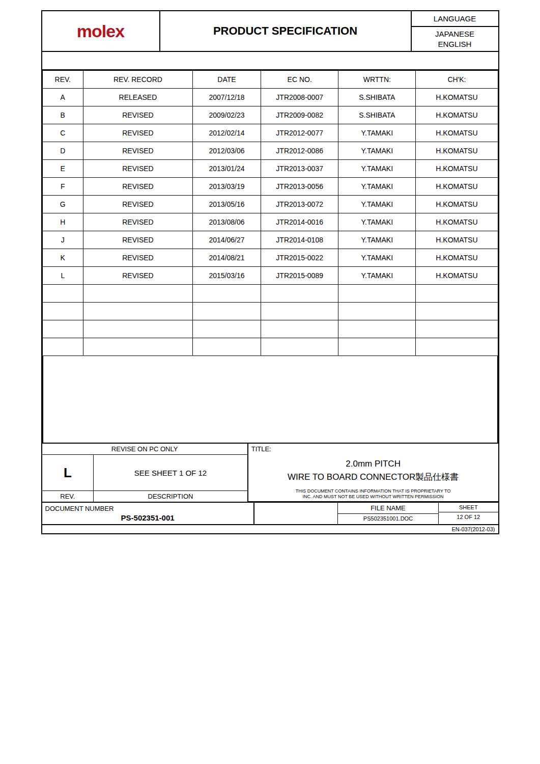molex
PRODUCT SPECIFICATION
LANGUAGE
JAPANESE
ENGLISH
| REV. | REV. RECORD | DATE | EC NO. | WRTTN: | CH'K: |
| --- | --- | --- | --- | --- | --- |
| A | RELEASED | 2007/12/18 | JTR2008-0007 | S.SHIBATA | H.KOMATSU |
| B | REVISED | 2009/02/23 | JTR2009-0082 | S.SHIBATA | H.KOMATSU |
| C | REVISED | 2012/02/14 | JTR2012-0077 | Y.TAMAKI | H.KOMATSU |
| D | REVISED | 2012/03/06 | JTR2012-0086 | Y.TAMAKI | H.KOMATSU |
| E | REVISED | 2013/01/24 | JTR2013-0037 | Y.TAMAKI | H.KOMATSU |
| F | REVISED | 2013/03/19 | JTR2013-0056 | Y.TAMAKI | H.KOMATSU |
| G | REVISED | 2013/05/16 | JTR2013-0072 | Y.TAMAKI | H.KOMATSU |
| H | REVISED | 2013/08/06 | JTR2014-0016 | Y.TAMAKI | H.KOMATSU |
| J | REVISED | 2014/06/27 | JTR2014-0108 | Y.TAMAKI | H.KOMATSU |
| K | REVISED | 2014/08/21 | JTR2015-0022 | Y.TAMAKI | H.KOMATSU |
| L | REVISED | 2015/03/16 | JTR2015-0089 | Y.TAMAKI | H.KOMATSU |
REVISE ON PC ONLY
L
SEE SHEET 1 OF 12
REV.
DESCRIPTION
TITLE:
2.0mm PITCH
WIRE TO BOARD CONNECTOR製品仕様書
THIS DOCUMENT CONTAINS INFORMATION THAT IS PROPRIETARY TO
INC. AND MUST NOT BE USED WITHOUT WRITTEN PERMISSION
DOCUMENT NUMBER PS-502351-001
FILE NAME
PS502351001.DOC
SHEET
12 OF 12
EN-037(2012-03)